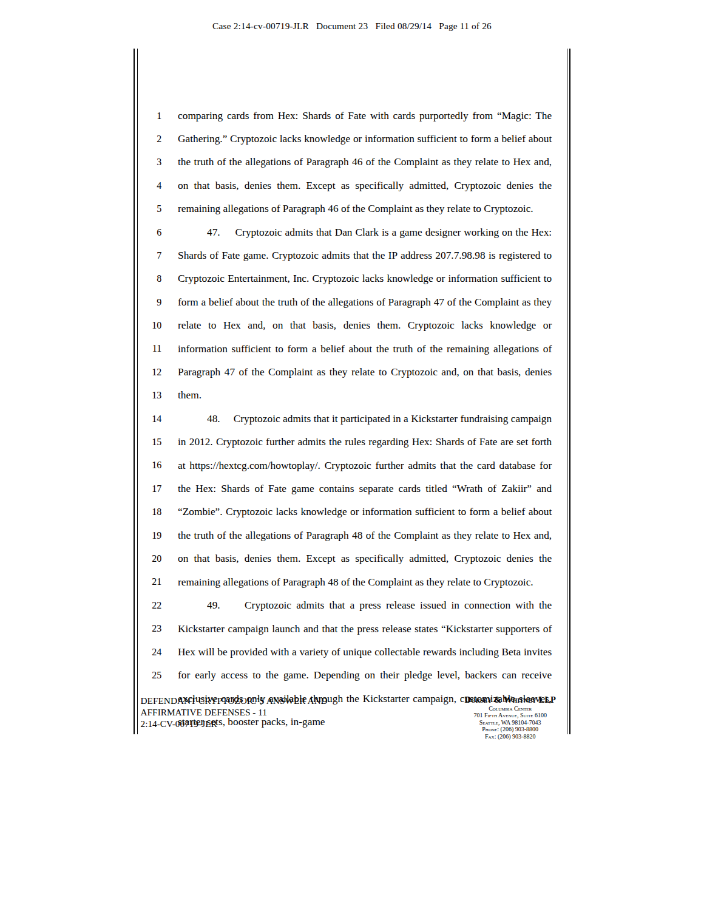Case 2:14-cv-00719-JLR Document 23 Filed 08/29/14 Page 11 of 26
1
2
3
4
5
6
7
8
9
10
11
12
13
14
15
16
17
18
19
20
21
22
23
24
25
comparing cards from Hex: Shards of Fate with cards purportedly from “Magic: The Gathering.” Cryptozoic lacks knowledge or information sufficient to form a belief about the truth of the allegations of Paragraph 46 of the Complaint as they relate to Hex and, on that basis, denies them. Except as specifically admitted, Cryptozoic denies the remaining allegations of Paragraph 46 of the Complaint as they relate to Cryptozoic.
47. Cryptozoic admits that Dan Clark is a game designer working on the Hex: Shards of Fate game. Cryptozoic admits that the IP address 207.7.98.98 is registered to Cryptozoic Entertainment, Inc. Cryptozoic lacks knowledge or information sufficient to form a belief about the truth of the allegations of Paragraph 47 of the Complaint as they relate to Hex and, on that basis, denies them. Cryptozoic lacks knowledge or information sufficient to form a belief about the truth of the remaining allegations of Paragraph 47 of the Complaint as they relate to Cryptozoic and, on that basis, denies them.
48. Cryptozoic admits that it participated in a Kickstarter fundraising campaign in 2012. Cryptozoic further admits the rules regarding Hex: Shards of Fate are set forth at https://hextcg.com/howtoplay/. Cryptozoic further admits that the card database for the Hex: Shards of Fate game contains separate cards titled “Wrath of Zakiir” and “Zombie”. Cryptozoic lacks knowledge or information sufficient to form a belief about the truth of the allegations of Paragraph 48 of the Complaint as they relate to Hex and, on that basis, denies them. Except as specifically admitted, Cryptozoic denies the remaining allegations of Paragraph 48 of the Complaint as they relate to Cryptozoic.
49. Cryptozoic admits that a press release issued in connection with the Kickstarter campaign launch and that the press release states “Kickstarter supporters of Hex will be provided with a variety of unique collectable rewards including Beta invites for early access to the game. Depending on their pledge level, backers can receive exclusive cards only available through the Kickstarter campaign, customizable sleeves, starter sets, booster packs, in-game
Defendant Cryptozoic’s Answer and
Affirmative Defenses - 11
2:14-cv-00719-JLR
Dorsey & Whitney LLP
Columbia Center
701 Fifth Avenue, Suite 6100
Seattle, WA 98104-7043
Phone: (206) 903-8800
Fax: (206) 903-8820